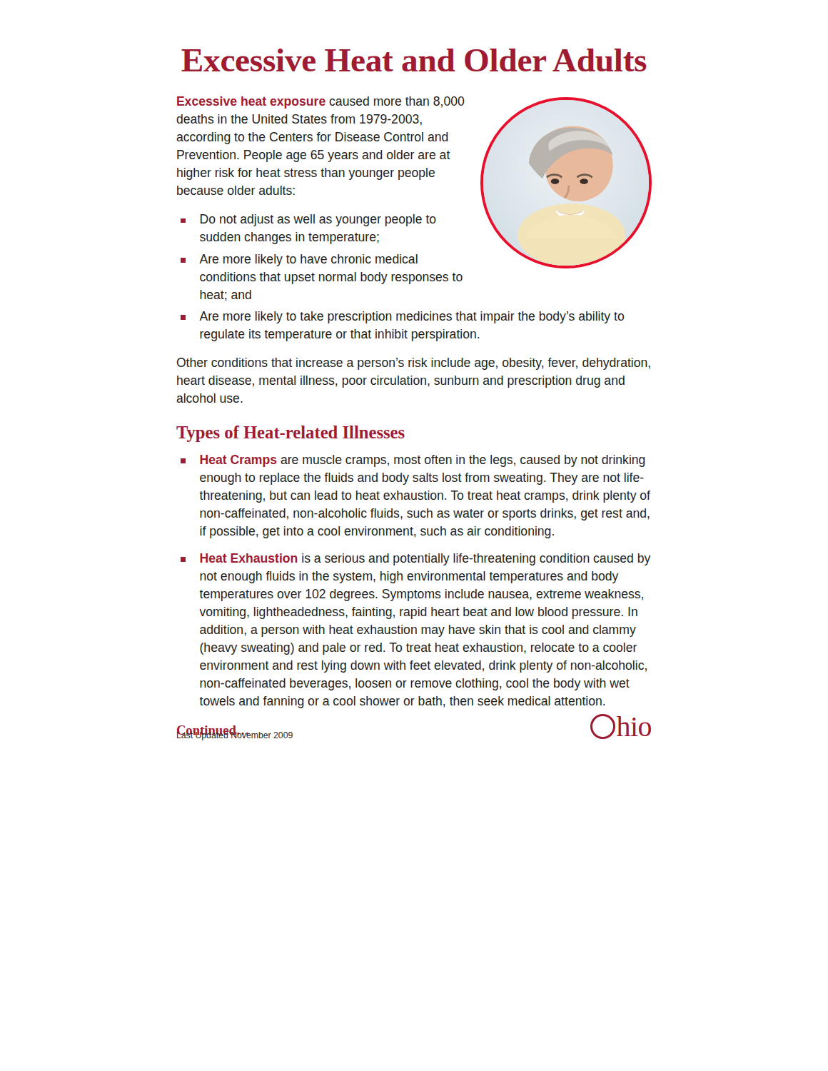Excessive Heat and Older Adults
Excessive heat exposure caused more than 8,000 deaths in the United States from 1979-2003, according to the Centers for Disease Control and Prevention. People age 65 years and older are at higher risk for heat stress than younger people because older adults:
Do not adjust as well as younger people to sudden changes in temperature;
Are more likely to have chronic medical conditions that upset normal body responses to heat; and
Are more likely to take prescription medicines that impair the body’s ability to regulate its temperature or that inhibit perspiration.
Other conditions that increase a person’s risk include age, obesity, fever, dehydration, heart disease, mental illness, poor circulation, sunburn and prescription drug and alcohol use.
Types of Heat-related Illnesses
Heat Cramps are muscle cramps, most often in the legs, caused by not drinking enough to replace the fluids and body salts lost from sweating. They are not life-threatening, but can lead to heat exhaustion. To treat heat cramps, drink plenty of non-caffeinated, non-alcoholic fluids, such as water or sports drinks, get rest and, if possible, get into a cool environment, such as air conditioning.
Heat Exhaustion is a serious and potentially life-threatening condition caused by not enough fluids in the system, high environmental temperatures and body temperatures over 102 degrees. Symptoms include nausea, extreme weakness, vomiting, lightheadedness, fainting, rapid heart beat and low blood pressure. In addition, a person with heat exhaustion may have skin that is cool and clammy (heavy sweating) and pale or red. To treat heat exhaustion, relocate to a cooler environment and rest lying down with feet elevated, drink plenty of non-alcoholic, non-caffeinated beverages, loosen or remove clothing, cool the body with wet towels and fanning or a cool shower or bath, then seek medical attention.
Continued…
Last Updated November 2009
hio